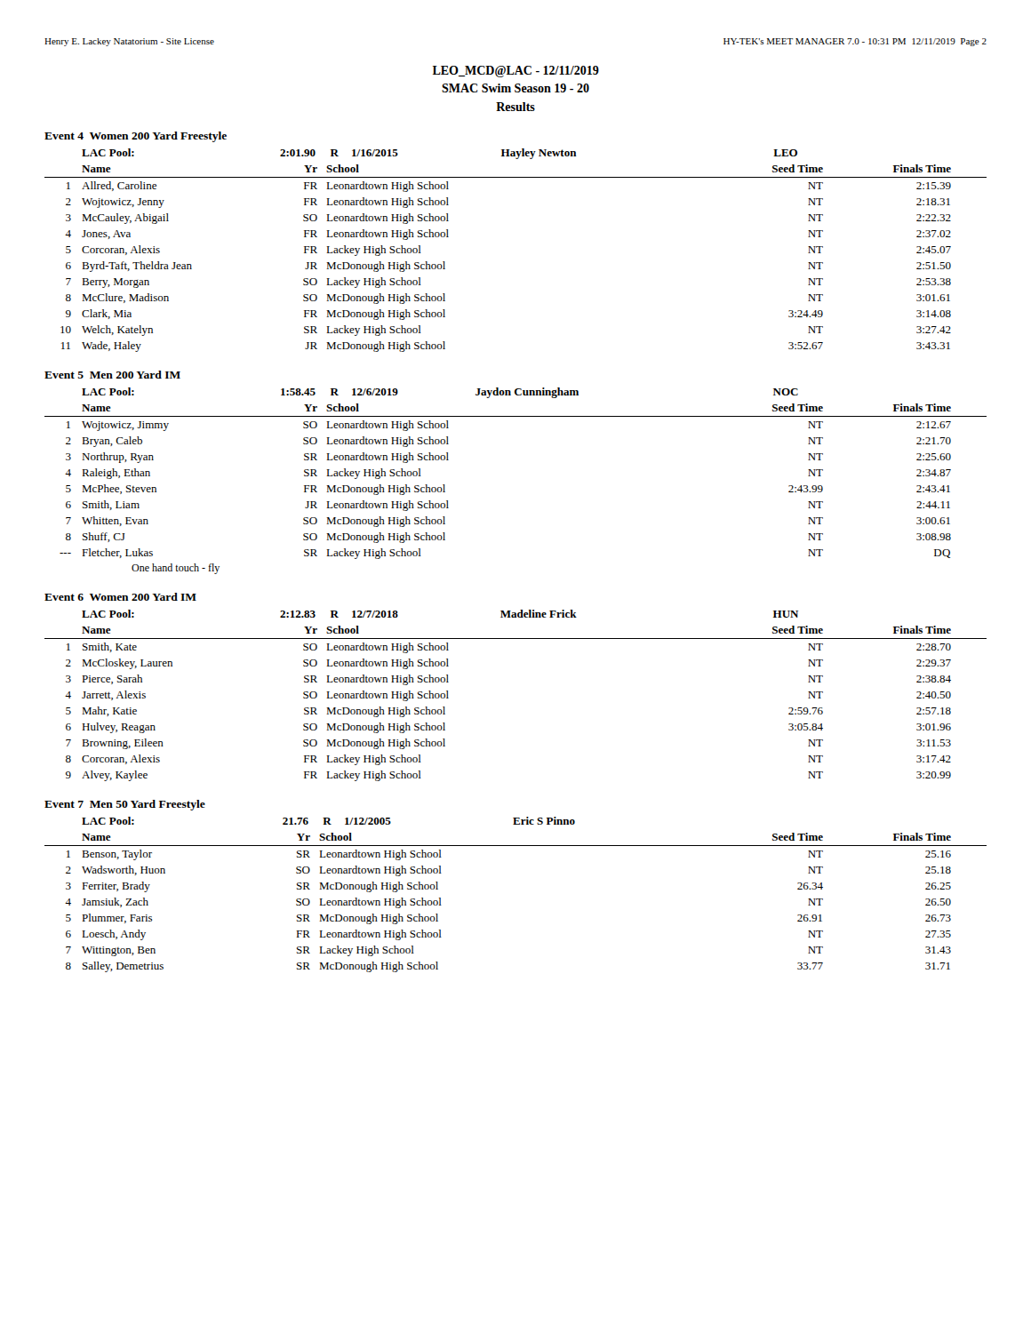Henry E. Lackey Natatorium - Site License
HY-TEK's MEET MANAGER 7.0 - 10:31 PM 12/11/2019 Page 2
LEO_MCD@LAC - 12/11/2019
SMAC Swim Season 19 - 20
Results
Event 4 Women 200 Yard Freestyle
| | LAC Pool: | 2:01.90 | R | 1/16/2015 | Hayley Newton | LEO | |
| | Name | Yr | School | Seed Time | Finals Time |
| 1 | Allred, Caroline | FR | Leonardtown High School | NT | 2:15.39 |
| 2 | Wojtowicz, Jenny | FR | Leonardtown High School | NT | 2:18.31 |
| 3 | McCauley, Abigail | SO | Leonardtown High School | NT | 2:22.32 |
| 4 | Jones, Ava | FR | Leonardtown High School | NT | 2:37.02 |
| 5 | Corcoran, Alexis | FR | Lackey High School | NT | 2:45.07 |
| 6 | Byrd-Taft, Theldra Jean | JR | McDonough High School | NT | 2:51.50 |
| 7 | Berry, Morgan | SO | Lackey High School | NT | 2:53.38 |
| 8 | McClure, Madison | SO | McDonough High School | NT | 3:01.61 |
| 9 | Clark, Mia | FR | McDonough High School | 3:24.49 | 3:14.08 |
| 10 | Welch, Katelyn | SR | Lackey High School | NT | 3:27.42 |
| 11 | Wade, Haley | JR | McDonough High School | 3:52.67 | 3:43.31 |
Event 5 Men 200 Yard IM
| | LAC Pool: | 1:58.45 | R | 12/6/2019 | Jaydon Cunningham | NOC | |
| | Name | Yr | School | Seed Time | Finals Time |
| 1 | Wojtowicz, Jimmy | SO | Leonardtown High School | NT | 2:12.67 |
| 2 | Bryan, Caleb | SO | Leonardtown High School | NT | 2:21.70 |
| 3 | Northrup, Ryan | SR | Leonardtown High School | NT | 2:25.60 |
| 4 | Raleigh, Ethan | SR | Lackey High School | NT | 2:34.87 |
| 5 | McPhee, Steven | FR | McDonough High School | 2:43.99 | 2:43.41 |
| 6 | Smith, Liam | JR | Leonardtown High School | NT | 2:44.11 |
| 7 | Whitten, Evan | SO | McDonough High School | NT | 3:00.61 |
| 8 | Shuff, CJ | SO | McDonough High School | NT | 3:08.98 |
| --- | Fletcher, Lukas | SR | Lackey High School | NT | DQ |
| | One hand touch - fly |
Event 6 Women 200 Yard IM
| | LAC Pool: | 2:12.83 | R | 12/7/2018 | Madeline Frick | HUN | |
| | Name | Yr | School | Seed Time | Finals Time |
| 1 | Smith, Kate | SO | Leonardtown High School | NT | 2:28.70 |
| 2 | McCloskey, Lauren | SO | Leonardtown High School | NT | 2:29.37 |
| 3 | Pierce, Sarah | SR | Leonardtown High School | NT | 2:38.84 |
| 4 | Jarrett, Alexis | SO | Leonardtown High School | NT | 2:40.50 |
| 5 | Mahr, Katie | SR | McDonough High School | 2:59.76 | 2:57.18 |
| 6 | Hulvey, Reagan | SO | McDonough High School | 3:05.84 | 3:01.96 |
| 7 | Browning, Eileen | SO | McDonough High School | NT | 3:11.53 |
| 8 | Corcoran, Alexis | FR | Lackey High School | NT | 3:17.42 |
| 9 | Alvey, Kaylee | FR | Lackey High School | NT | 3:20.99 |
Event 7 Men 50 Yard Freestyle
| | LAC Pool: | 21.76 | R | 1/12/2005 | Eric S Pinno | | |
| | Name | Yr | School | Seed Time | Finals Time |
| 1 | Benson, Taylor | SR | Leonardtown High School | NT | 25.16 |
| 2 | Wadsworth, Huon | SO | Leonardtown High School | NT | 25.18 |
| 3 | Ferriter, Brady | SR | McDonough High School | 26.34 | 26.25 |
| 4 | Jamsiuk, Zach | SO | Leonardtown High School | NT | 26.50 |
| 5 | Plummer, Faris | SR | McDonough High School | 26.91 | 26.73 |
| 6 | Loesch, Andy | FR | Leonardtown High School | NT | 27.35 |
| 7 | Wittington, Ben | SR | Lackey High School | NT | 31.43 |
| 8 | Salley, Demetrius | SR | McDonough High School | 33.77 | 31.71 |